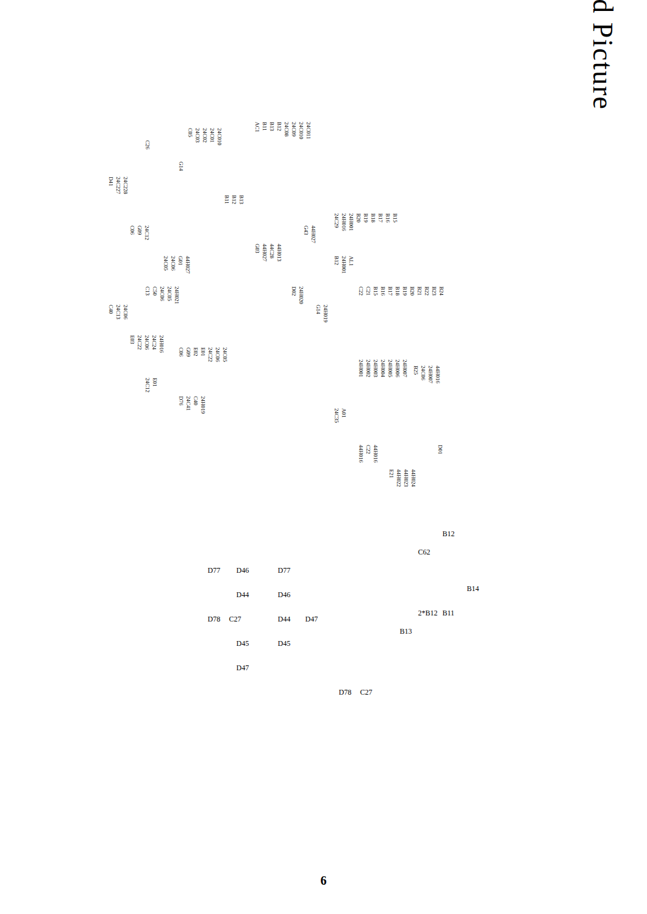Exploded Picture
D41 24C227 24C228 C26 G14 C05 24C03 24C02 24C01 24C010 AC1 B11 B13 B12 24C08 24C09 24C010 24C011 B11 B12 B13 C06 G09 24C12 24C05 24C06 G01 44H027 C13 C50 24C06 24C05 24H021 C40 24C13 24C06 E03 24C22 24C06 24C24 24H016 C06 G09 E02 E01 24C22 24C06 24C05 24C12 E01 D76 24C41 C40 24H019 G03 44H027 44C28 44H013 D02 24H020 G14 24H019 B12 24H001 AL1 C22 C21 B15 B16 B17 B18 B19 B20 B21 B22 B23 B24 24H001 24H002 24H003 24H004 24H005 24H006 24H007 B25 24C06 24H007 44H016 24C35 A01 44H016 C22 44H016 E21 44H022 44H023 44H024 D01 24C29 24H016 24H001 B20 B19 B18 B17 B16 B15 G43 44H027 D77 D46 D44 D78 C27 D45 D47 D77 D46 D44 D47 D45 D78 C27 B12 C62 B14 B11 2*B12 B13
6